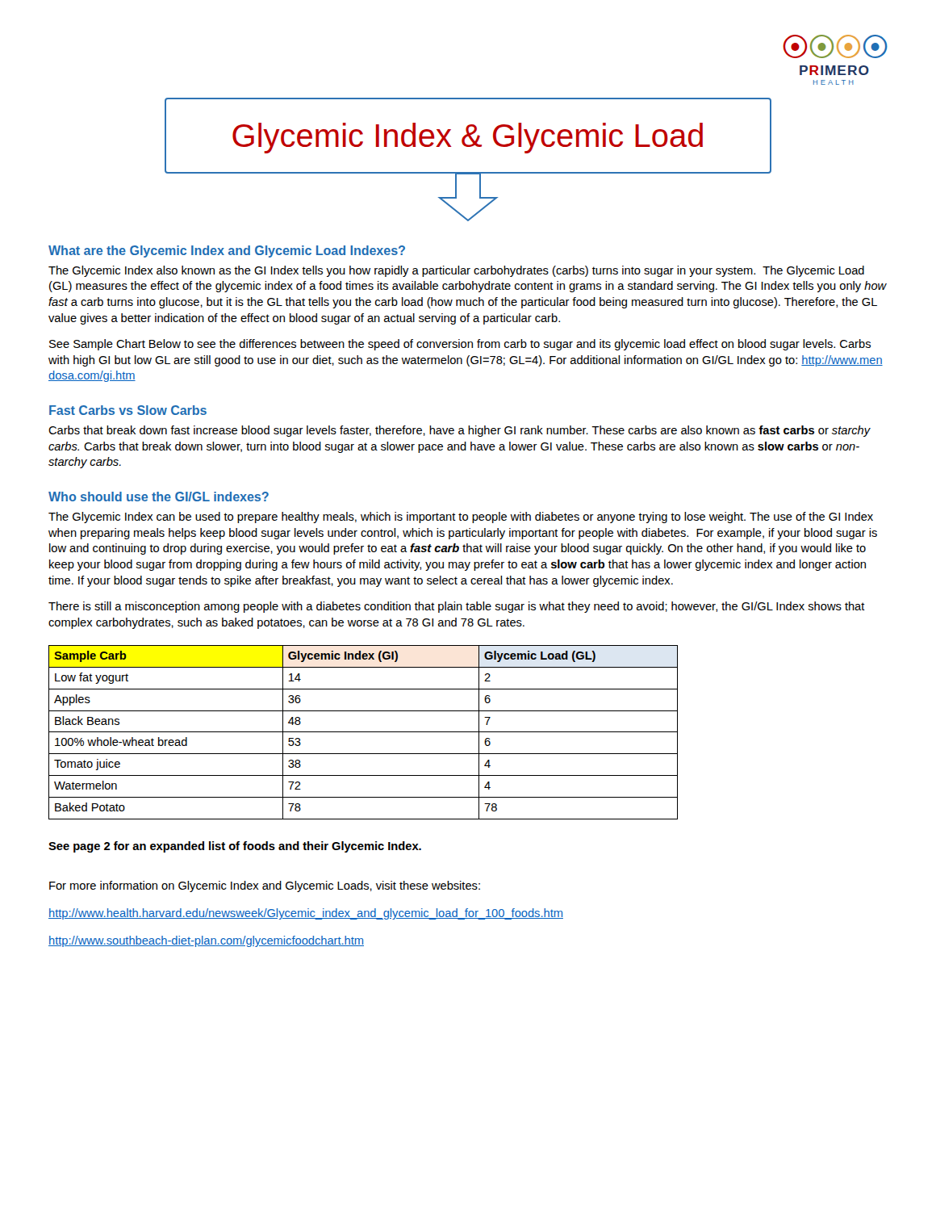⦿⦿⦿⦿
PRIMERO
HEALTH
Glycemic Index & Glycemic Load
What are the Glycemic Index and Glycemic Load Indexes?
The Glycemic Index also known as the GI Index tells you how rapidly a particular carbohydrates (carbs) turns into sugar in your system. The Glycemic Load (GL) measures the effect of the glycemic index of a food times its available carbohydrate content in grams in a standard serving. The GI Index tells you only how fast a carb turns into glucose, but it is the GL that tells you the carb load (how much of the particular food being measured turn into glucose). Therefore, the GL value gives a better indication of the effect on blood sugar of an actual serving of a particular carb.
See Sample Chart Below to see the differences between the speed of conversion from carb to sugar and its glycemic load effect on blood sugar levels. Carbs with high GI but low GL are still good to use in our diet, such as the watermelon (GI=78; GL=4). For additional information on GI/GL Index go to: http://www.mendosa.com/gi.htm
Fast Carbs vs Slow Carbs
Carbs that break down fast increase blood sugar levels faster, therefore, have a higher GI rank number. These carbs are also known as fast carbs or starchy carbs. Carbs that break down slower, turn into blood sugar at a slower pace and have a lower GI value. These carbs are also known as slow carbs or non-starchy carbs.
Who should use the GI/GL indexes?
The Glycemic Index can be used to prepare healthy meals, which is important to people with diabetes or anyone trying to lose weight. The use of the GI Index when preparing meals helps keep blood sugar levels under control, which is particularly important for people with diabetes. For example, if your blood sugar is low and continuing to drop during exercise, you would prefer to eat a fast carb that will raise your blood sugar quickly. On the other hand, if you would like to keep your blood sugar from dropping during a few hours of mild activity, you may prefer to eat a slow carb that has a lower glycemic index and longer action time. If your blood sugar tends to spike after breakfast, you may want to select a cereal that has a lower glycemic index.
There is still a misconception among people with a diabetes condition that plain table sugar is what they need to avoid; however, the GI/GL Index shows that complex carbohydrates, such as baked potatoes, can be worse at a 78 GI and 78 GL rates.
| Sample Carb | Glycemic Index (GI) | Glycemic Load (GL) |
| --- | --- | --- |
| Low fat yogurt | 14 | 2 |
| Apples | 36 | 6 |
| Black Beans | 48 | 7 |
| 100% whole-wheat bread | 53 | 6 |
| Tomato juice | 38 | 4 |
| Watermelon | 72 | 4 |
| Baked Potato | 78 | 78 |
See page 2 for an expanded list of foods and their Glycemic Index.
For more information on Glycemic Index and Glycemic Loads, visit these websites:
http://www.health.harvard.edu/newsweek/Glycemic_index_and_glycemic_load_for_100_foods.htm
http://www.southbeach-diet-plan.com/glycemicfoodchart.htm